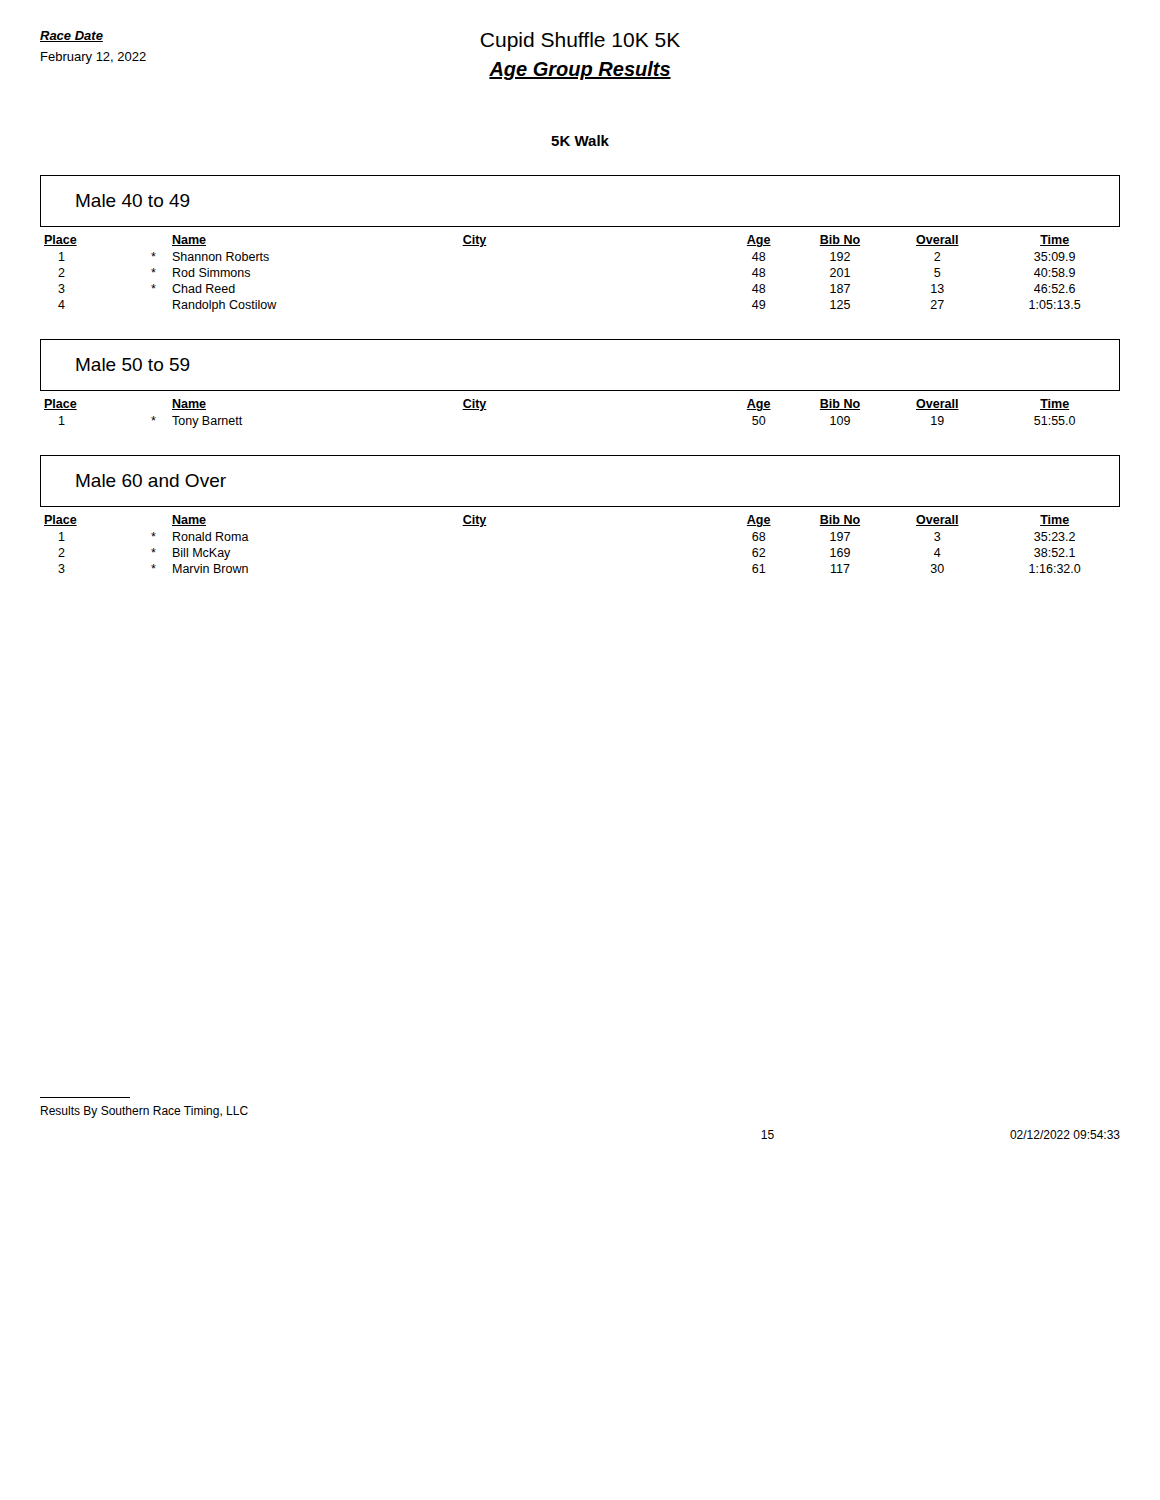Race Date
February 12, 2022
Cupid Shuffle 10K 5K
Age Group Results
5K Walk
Male 40 to 49
| Place | | Name | City | Age | Bib No | Overall | Time |
| --- | --- | --- | --- | --- | --- | --- | --- |
| 1 | * | Shannon Roberts | | 48 | 192 | 2 | 35:09.9 |
| 2 | * | Rod Simmons | | 48 | 201 | 5 | 40:58.9 |
| 3 | * | Chad Reed | | 48 | 187 | 13 | 46:52.6 |
| 4 | | Randolph Costilow | | 49 | 125 | 27 | 1:05:13.5 |
Male 50 to 59
| Place | | Name | City | Age | Bib No | Overall | Time |
| --- | --- | --- | --- | --- | --- | --- | --- |
| 1 | * | Tony Barnett | | 50 | 109 | 19 | 51:55.0 |
Male 60 and Over
| Place | | Name | City | Age | Bib No | Overall | Time |
| --- | --- | --- | --- | --- | --- | --- | --- |
| 1 | * | Ronald Roma | | 68 | 197 | 3 | 35:23.2 |
| 2 | * | Bill McKay | | 62 | 169 | 4 | 38:52.1 |
| 3 | * | Marvin Brown | | 61 | 117 | 30 | 1:16:32.0 |
Results By Southern Race Timing, LLC
15
02/12/2022 09:54:33